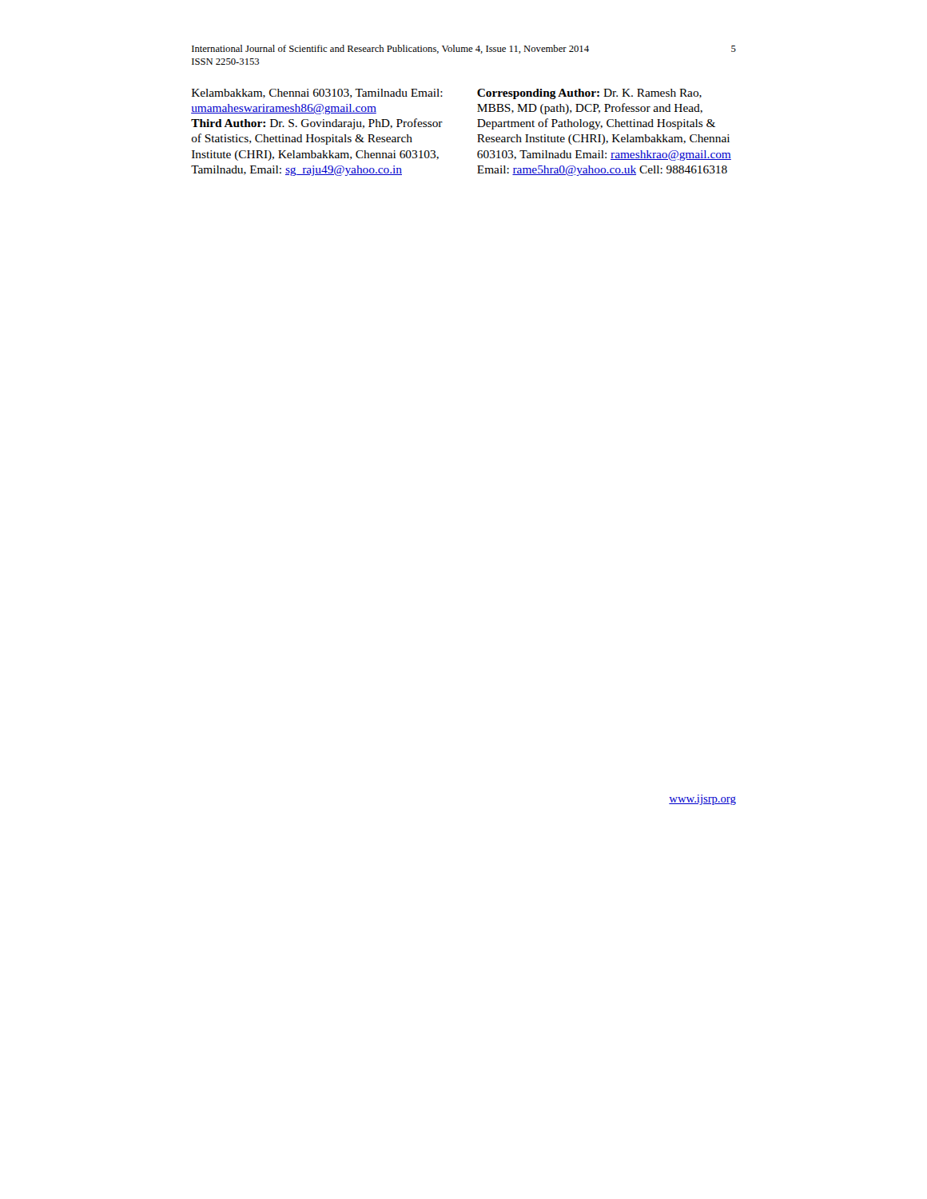International Journal of Scientific and Research Publications, Volume 4, Issue 11, November 2014
ISSN 2250-3153
5
Kelambakkam, Chennai 603103, Tamilnadu Email: umamaheswariramesh86@gmail.com
Third Author: Dr. S. Govindaraju, PhD, Professor of Statistics, Chettinad Hospitals & Research Institute (CHRI), Kelambakkam, Chennai 603103, Tamilnadu, Email: sg_raju49@yahoo.co.in
Corresponding Author: Dr. K. Ramesh Rao, MBBS, MD (path), DCP, Professor and Head, Department of Pathology, Chettinad Hospitals & Research Institute (CHRI), Kelambakkam, Chennai 603103, Tamilnadu Email: rameshkrao@gmail.com Email: rame5hra0@yahoo.co.uk Cell: 9884616318
www.ijsrp.org